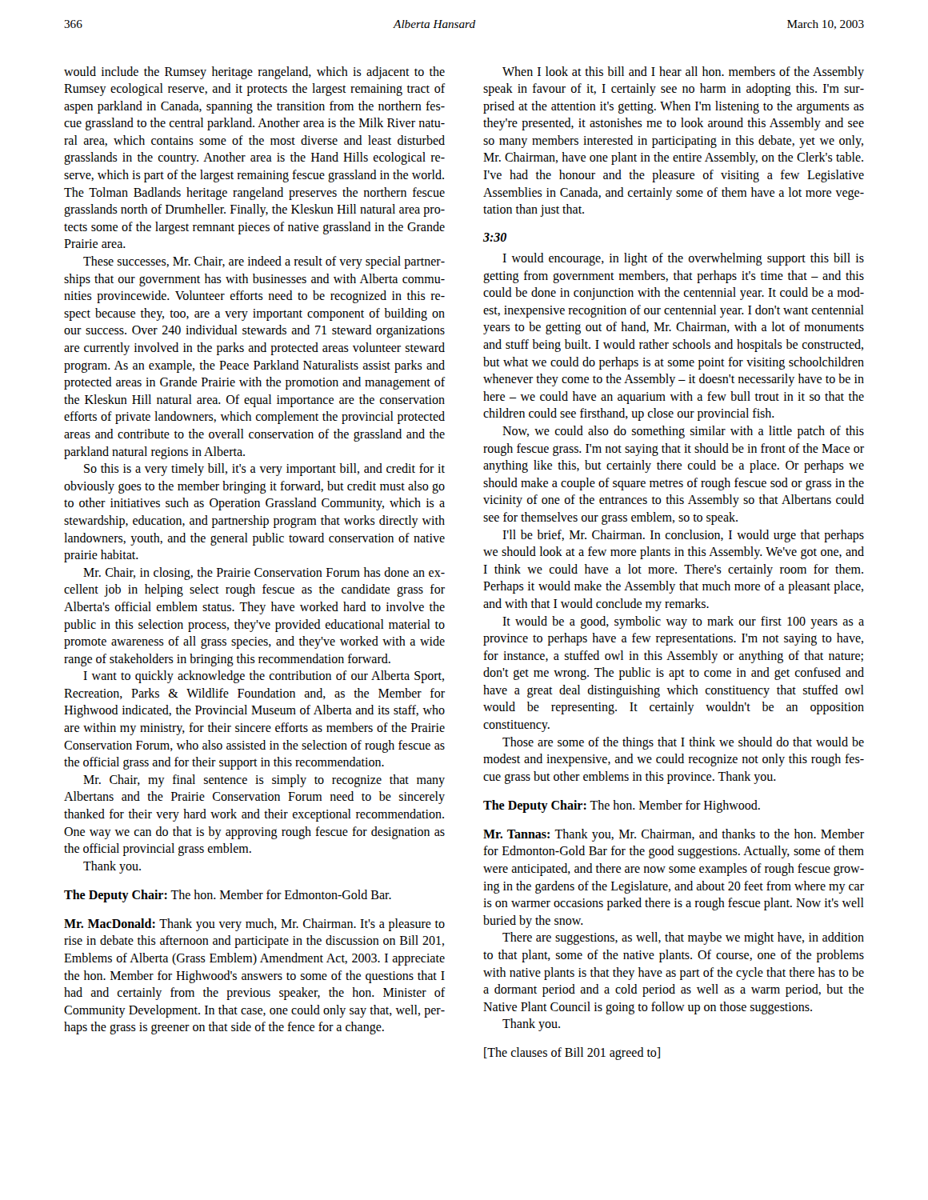366 Alberta Hansard March 10, 2003
would include the Rumsey heritage rangeland, which is adjacent to the Rumsey ecological reserve, and it protects the largest remaining tract of aspen parkland in Canada, spanning the transition from the northern fescue grassland to the central parkland. Another area is the Milk River natural area, which contains some of the most diverse and least disturbed grasslands in the country. Another area is the Hand Hills ecological reserve, which is part of the largest remaining fescue grassland in the world. The Tolman Badlands heritage rangeland preserves the northern fescue grasslands north of Drumheller. Finally, the Kleskun Hill natural area protects some of the largest remnant pieces of native grassland in the Grande Prairie area.
These successes, Mr. Chair, are indeed a result of very special partnerships that our government has with businesses and with Alberta communities provincewide. Volunteer efforts need to be recognized in this respect because they, too, are a very important component of building on our success. Over 240 individual stewards and 71 steward organizations are currently involved in the parks and protected areas volunteer steward program. As an example, the Peace Parkland Naturalists assist parks and protected areas in Grande Prairie with the promotion and management of the Kleskun Hill natural area. Of equal importance are the conservation efforts of private landowners, which complement the provincial protected areas and contribute to the overall conservation of the grassland and the parkland natural regions in Alberta.
So this is a very timely bill, it's a very important bill, and credit for it obviously goes to the member bringing it forward, but credit must also go to other initiatives such as Operation Grassland Community, which is a stewardship, education, and partnership program that works directly with landowners, youth, and the general public toward conservation of native prairie habitat.
Mr. Chair, in closing, the Prairie Conservation Forum has done an excellent job in helping select rough fescue as the candidate grass for Alberta's official emblem status. They have worked hard to involve the public in this selection process, they've provided educational material to promote awareness of all grass species, and they've worked with a wide range of stakeholders in bringing this recommendation forward.
I want to quickly acknowledge the contribution of our Alberta Sport, Recreation, Parks & Wildlife Foundation and, as the Member for Highwood indicated, the Provincial Museum of Alberta and its staff, who are within my ministry, for their sincere efforts as members of the Prairie Conservation Forum, who also assisted in the selection of rough fescue as the official grass and for their support in this recommendation.
Mr. Chair, my final sentence is simply to recognize that many Albertans and the Prairie Conservation Forum need to be sincerely thanked for their very hard work and their exceptional recommendation. One way we can do that is by approving rough fescue for designation as the official provincial grass emblem.
Thank you.
The Deputy Chair: The hon. Member for Edmonton-Gold Bar.
Mr. MacDonald: Thank you very much, Mr. Chairman. It's a pleasure to rise in debate this afternoon and participate in the discussion on Bill 201, Emblems of Alberta (Grass Emblem) Amendment Act, 2003. I appreciate the hon. Member for Highwood's answers to some of the questions that I had and certainly from the previous speaker, the hon. Minister of Community Development. In that case, one could only say that, well, perhaps the grass is greener on that side of the fence for a change.
When I look at this bill and I hear all hon. members of the Assembly speak in favour of it, I certainly see no harm in adopting this. I'm surprised at the attention it's getting. When I'm listening to the arguments as they're presented, it astonishes me to look around this Assembly and see so many members interested in participating in this debate, yet we only, Mr. Chairman, have one plant in the entire Assembly, on the Clerk's table. I've had the honour and the pleasure of visiting a few Legislative Assemblies in Canada, and certainly some of them have a lot more vegetation than just that.
3:30
I would encourage, in light of the overwhelming support this bill is getting from government members, that perhaps it's time that – and this could be done in conjunction with the centennial year. It could be a modest, inexpensive recognition of our centennial year. I don't want centennial years to be getting out of hand, Mr. Chairman, with a lot of monuments and stuff being built. I would rather schools and hospitals be constructed, but what we could do perhaps is at some point for visiting schoolchildren whenever they come to the Assembly – it doesn't necessarily have to be in here – we could have an aquarium with a few bull trout in it so that the children could see firsthand, up close our provincial fish.
Now, we could also do something similar with a little patch of this rough fescue grass. I'm not saying that it should be in front of the Mace or anything like this, but certainly there could be a place. Or perhaps we should make a couple of square metres of rough fescue sod or grass in the vicinity of one of the entrances to this Assembly so that Albertans could see for themselves our grass emblem, so to speak.
I'll be brief, Mr. Chairman. In conclusion, I would urge that perhaps we should look at a few more plants in this Assembly. We've got one, and I think we could have a lot more. There's certainly room for them. Perhaps it would make the Assembly that much more of a pleasant place, and with that I would conclude my remarks.
It would be a good, symbolic way to mark our first 100 years as a province to perhaps have a few representations. I'm not saying to have, for instance, a stuffed owl in this Assembly or anything of that nature; don't get me wrong. The public is apt to come in and get confused and have a great deal distinguishing which constituency that stuffed owl would be representing. It certainly wouldn't be an opposition constituency.
Those are some of the things that I think we should do that would be modest and inexpensive, and we could recognize not only this rough fescue grass but other emblems in this province. Thank you.
The Deputy Chair: The hon. Member for Highwood.
Mr. Tannas: Thank you, Mr. Chairman, and thanks to the hon. Member for Edmonton-Gold Bar for the good suggestions. Actually, some of them were anticipated, and there are now some examples of rough fescue growing in the gardens of the Legislature, and about 20 feet from where my car is on warmer occasions parked there is a rough fescue plant. Now it's well buried by the snow.
There are suggestions, as well, that maybe we might have, in addition to that plant, some of the native plants. Of course, one of the problems with native plants is that they have as part of the cycle that there has to be a dormant period and a cold period as well as a warm period, but the Native Plant Council is going to follow up on those suggestions.
Thank you.
[The clauses of Bill 201 agreed to]